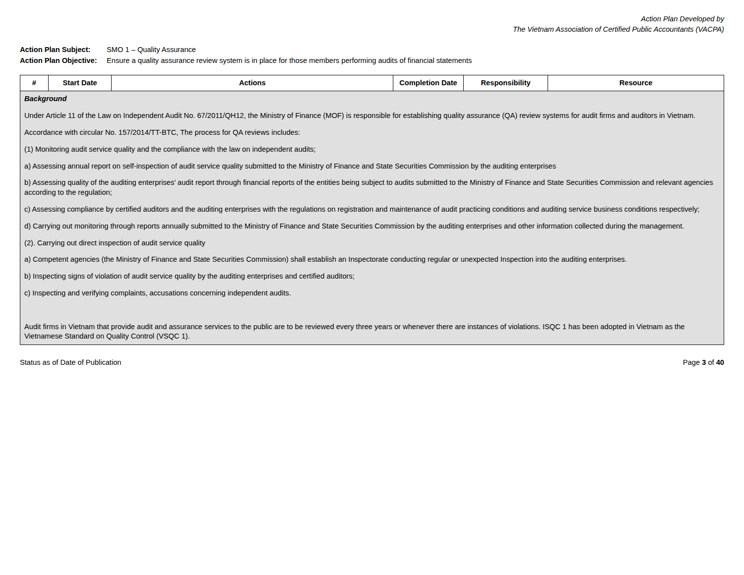Action Plan Developed by
The Vietnam Association of Certified Public Accountants (VACPA)
Action Plan Subject:
SMO 1 – Quality Assurance
Action Plan Objective:
Ensure a quality assurance review system is in place for those members performing audits of financial statements
| # | Start Date | Actions | Completion Date | Responsibility | Resource |
| --- | --- | --- | --- | --- | --- |
| Background Under Article 11 of the Law on Independent Audit No. 67/2011/QH12, the Ministry of Finance (MOF) is responsible for establishing quality assurance (QA) review systems for audit firms and auditors in Vietnam. Accordance with circular No. 157/2014/TT-BTC, The process for QA reviews includes: (1) Monitoring audit service quality and the compliance with the law on independent audits; a) Assessing annual report on self-inspection of audit service quality submitted to the Ministry of Finance and State Securities Commission by the auditing enterprises b) Assessing quality of the auditing enterprises’ audit report through financial reports of the entities being subject to audits submitted to the Ministry of Finance and State Securities Commission and relevant agencies according to the regulation; c) Assessing compliance by certified auditors and the auditing enterprises with the regulations on registration and maintenance of audit practicing conditions and auditing service business conditions respectively; d) Carrying out monitoring through reports annually submitted to the Ministry of Finance and State Securities Commission by the auditing enterprises and other information collected during the management. (2). Carrying out direct inspection of audit service quality a) Competent agencies (the Ministry of Finance and State Securities Commission) shall establish an Inspectorate conducting regular or unexpected Inspection into the auditing enterprises. b) Inspecting signs of violation of audit service quality by the auditing enterprises and certified auditors; c) Inspecting and verifying complaints, accusations concerning independent audits. Audit firms in Vietnam that provide audit and assurance services to the public are to be reviewed every three years or whenever there are instances of violations. ISQC 1 has been adopted in Vietnam as the Vietnamese Standard on Quality Control (VSQC 1). |
Status as of Date of Publication
Page 3 of 40